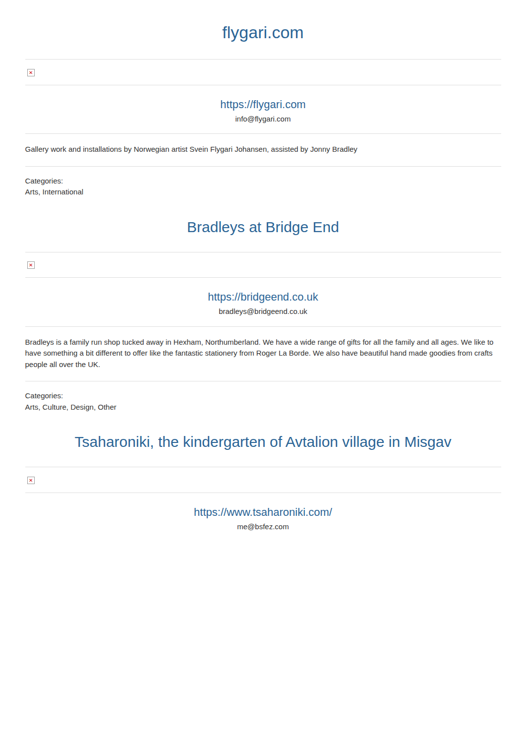flygari.com
✕
https://flygari.com info@flygari.com
Gallery work and installations by Norwegian artist Svein Flygari Johansen, assisted by Jonny Bradley
Categories:
Arts, International
Bradleys at Bridge End
✕
https://bridgeend.co.uk bradleys@bridgeend.co.uk
Bradleys is a family run shop tucked away in Hexham, Northumberland. We have a wide range of gifts for all the family and all ages. We like to have something a bit different to offer like the fantastic stationery from Roger La Borde. We also have beautiful hand made goodies from crafts people all over the UK.
Categories:
Arts, Culture, Design, Other
Tsaharoniki, the kindergarten of Avtalion village in Misgav
✕
https://www.tsaharoniki.com/ me@bsfez.com